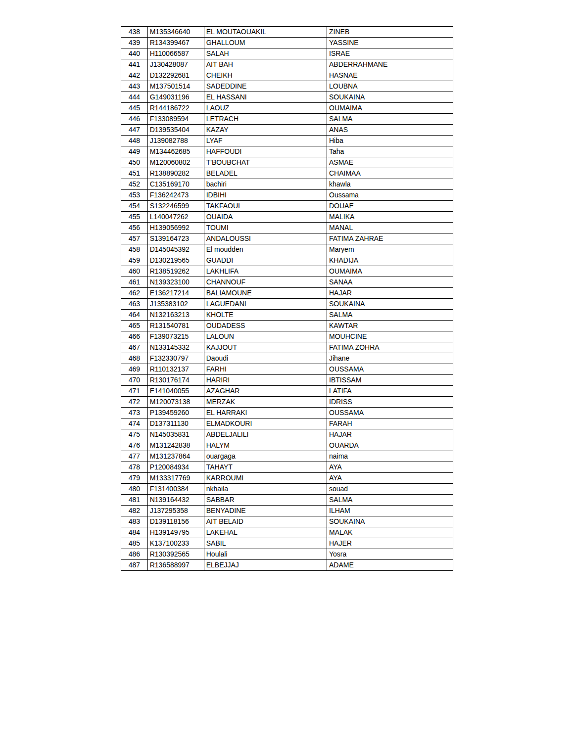| 438 | M135346640 | EL MOUTAOUAKIL | ZINEB |
| 439 | R134399467 | GHALLOUM | YASSINE |
| 440 | H110066587 | SALAH | ISRAE |
| 441 | J130428087 | AIT BAH | ABDERRAHMANE |
| 442 | D132292681 | CHEIKH | HASNAE |
| 443 | M137501514 | SADEDDINE | LOUBNA |
| 444 | G149031196 | EL HASSANI | SOUKAINA |
| 445 | R144186722 | LAOUZ | OUMAIMA |
| 446 | F133089594 | LETRACH | SALMA |
| 447 | D139535404 | KAZAY | ANAS |
| 448 | J139082788 | LYAF | Hiba |
| 449 | M134462685 | HAFFOUDI | Taha |
| 450 | M120060802 | T'BOUBCHAT | ASMAE |
| 451 | R138890282 | BELADEL | CHAIMAA |
| 452 | C135169170 | bachiri | khawla |
| 453 | F136242473 | IDBIHI | Oussama |
| 454 | S132246599 | TAKFAOUI | DOUAE |
| 455 | L140047262 | OUAIDA | MALIKA |
| 456 | H139056992 | TOUMI | MANAL |
| 457 | S139164723 | ANDALOUSSI | FATIMA ZAHRAE |
| 458 | D145045392 | El moudden | Maryem |
| 459 | D130219565 | GUADDI | KHADIJA |
| 460 | R138519262 | LAKHLIFA | OUMAIMA |
| 461 | N139323100 | CHANNOUF | SANAA |
| 462 | E136217214 | BALIAMOUNE | HAJAR |
| 463 | J135383102 | LAGUEDANI | SOUKAINA |
| 464 | N132163213 | KHOLTE | SALMA |
| 465 | R131540781 | OUDADESS | KAWTAR |
| 466 | F139073215 | LALOUN | MOUHCINE |
| 467 | N133145332 | KAJJOUT | FATIMA ZOHRA |
| 468 | F132330797 | Daoudi | Jihane |
| 469 | R110132137 | FARHI | OUSSAMA |
| 470 | R130176174 | HARIRI | IBTISSAM |
| 471 | E141040055 | AZAGHAR | LATIFA |
| 472 | M120073138 | MERZAK | IDRISS |
| 473 | P139459260 | EL HARRAKI | OUSSAMA |
| 474 | D137311130 | ELMADKOURI | FARAH |
| 475 | N145035831 | ABDELJALILI | HAJAR |
| 476 | M131242838 | HALYM | OUARDA |
| 477 | M131237864 | ouargaga | naima |
| 478 | P120084934 | TAHAYT | AYA |
| 479 | M133317769 | KARROUMI | AYA |
| 480 | F131400384 | nkhaila | souad |
| 481 | N139164432 | SABBAR | SALMA |
| 482 | J137295358 | BENYADINE | ILHAM |
| 483 | D139118156 | AIT BELAID | SOUKAINA |
| 484 | H139149795 | LAKEHAL | MALAK |
| 485 | K137100233 | SABIL | HAJER |
| 486 | R130392565 | Houlali | Yosra |
| 487 | R136588997 | ELBEJJAJ | ADAME |